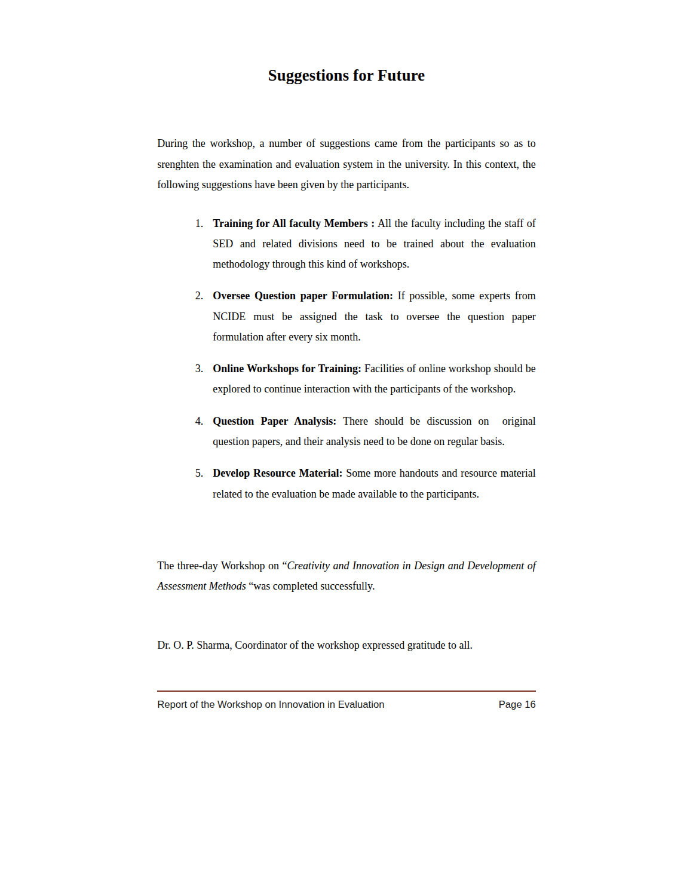Suggestions for Future
During the workshop, a number of suggestions came from the participants so as to srenghten the examination and evaluation system in the university. In this context, the following suggestions have been given by the participants.
Training for All faculty Members : All the faculty including the staff of SED and related divisions need to be trained about the evaluation methodology through this kind of workshops.
Oversee Question paper Formulation: If possible, some experts from NCIDE must be assigned the task to oversee the question paper formulation after every six month.
Online Workshops for Training: Facilities of online workshop should be explored to continue interaction with the participants of the workshop.
Question Paper Analysis: There should be discussion on original question papers, and their analysis need to be done on regular basis.
Develop Resource Material: Some more handouts and resource material related to the evaluation be made available to the participants.
The three-day Workshop on “Creativity and Innovation in Design and Development of Assessment Methods “was completed successfully.
Dr. O. P. Sharma, Coordinator of the workshop expressed gratitude to all.
Report of the Workshop on Innovation in Evaluation
Page 16